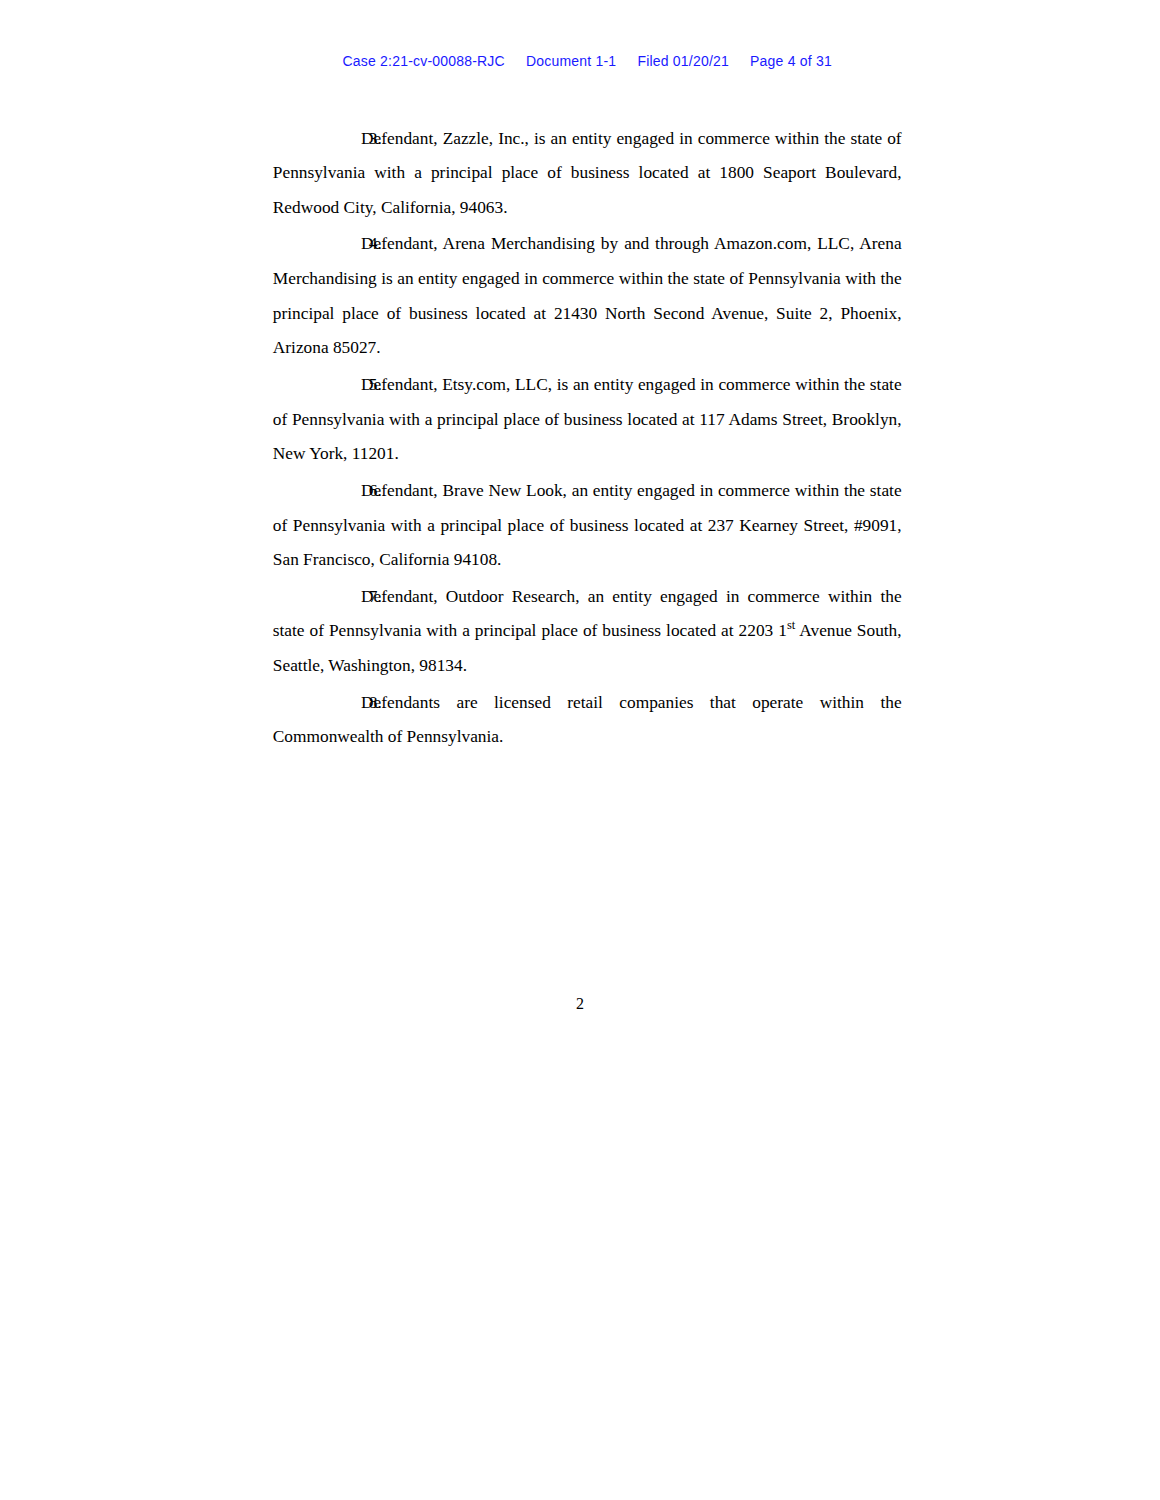Case 2:21-cv-00088-RJC Document 1-1 Filed 01/20/21 Page 4 of 31
3. Defendant, Zazzle, Inc., is an entity engaged in commerce within the state of Pennsylvania with a principal place of business located at 1800 Seaport Boulevard, Redwood City, California, 94063.
4. Defendant, Arena Merchandising by and through Amazon.com, LLC, Arena Merchandising is an entity engaged in commerce within the state of Pennsylvania with the principal place of business located at 21430 North Second Avenue, Suite 2, Phoenix, Arizona 85027.
5. Defendant, Etsy.com, LLC, is an entity engaged in commerce within the state of Pennsylvania with a principal place of business located at 117 Adams Street, Brooklyn, New York, 11201.
6. Defendant, Brave New Look, an entity engaged in commerce within the state of Pennsylvania with a principal place of business located at 237 Kearney Street, #9091, San Francisco, California 94108.
7. Defendant, Outdoor Research, an entity engaged in commerce within the state of Pennsylvania with a principal place of business located at 2203 1st Avenue South, Seattle, Washington, 98134.
8. Defendants are licensed retail companies that operate within the Commonwealth of Pennsylvania.
2